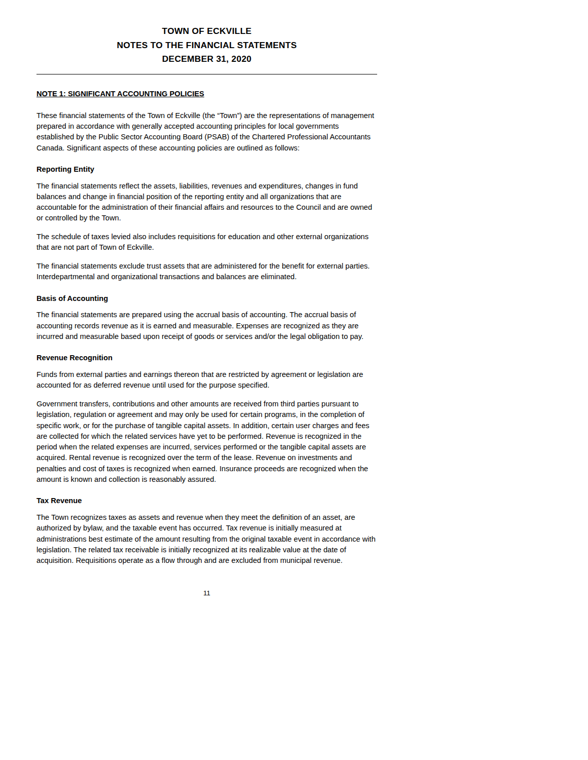TOWN OF ECKVILLE
NOTES TO THE FINANCIAL STATEMENTS
DECEMBER 31, 2020
NOTE 1: SIGNIFICANT ACCOUNTING POLICIES
These financial statements of the Town of Eckville (the “Town”) are the representations of management prepared in accordance with generally accepted accounting principles for local governments established by the Public Sector Accounting Board (PSAB) of the Chartered Professional Accountants Canada. Significant aspects of these accounting policies are outlined as follows:
Reporting Entity
The financial statements reflect the assets, liabilities, revenues and expenditures, changes in fund balances and change in financial position of the reporting entity and all organizations that are accountable for the administration of their financial affairs and resources to the Council and are owned or controlled by the Town.
The schedule of taxes levied also includes requisitions for education and other external organizations that are not part of Town of Eckville.
The financial statements exclude trust assets that are administered for the benefit for external parties. Interdepartmental and organizational transactions and balances are eliminated.
Basis of Accounting
The financial statements are prepared using the accrual basis of accounting. The accrual basis of accounting records revenue as it is earned and measurable. Expenses are recognized as they are incurred and measurable based upon receipt of goods or services and/or the legal obligation to pay.
Revenue Recognition
Funds from external parties and earnings thereon that are restricted by agreement or legislation are accounted for as deferred revenue until used for the purpose specified.
Government transfers, contributions and other amounts are received from third parties pursuant to legislation, regulation or agreement and may only be used for certain programs, in the completion of specific work, or for the purchase of tangible capital assets. In addition, certain user charges and fees are collected for which the related services have yet to be performed. Revenue is recognized in the period when the related expenses are incurred, services performed or the tangible capital assets are acquired. Rental revenue is recognized over the term of the lease. Revenue on investments and penalties and cost of taxes is recognized when earned. Insurance proceeds are recognized when the amount is known and collection is reasonably assured.
Tax Revenue
The Town recognizes taxes as assets and revenue when they meet the definition of an asset, are authorized by bylaw, and the taxable event has occurred. Tax revenue is initially measured at administrations best estimate of the amount resulting from the original taxable event in accordance with legislation. The related tax receivable is initially recognized at its realizable value at the date of acquisition. Requisitions operate as a flow through and are excluded from municipal revenue.
11